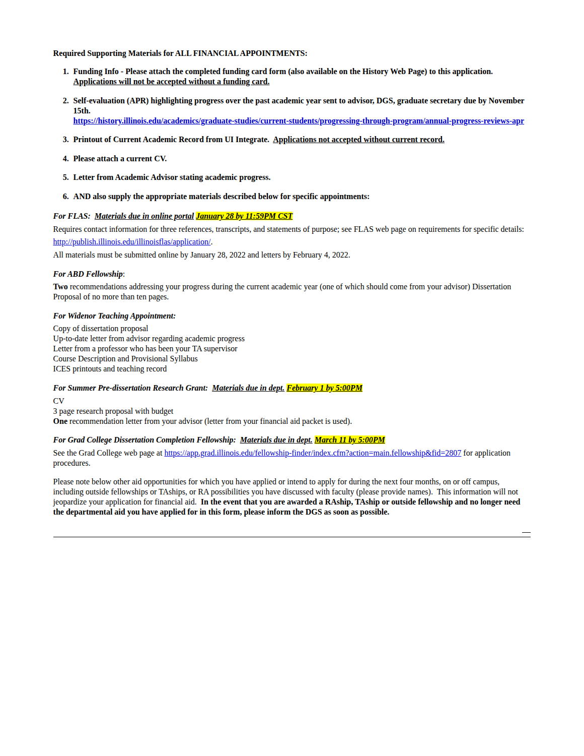Required Supporting Materials for ALL FINANCIAL APPOINTMENTS:
Funding Info - Please attach the completed funding card form (also available on the History Web Page) to this application. Applications will not be accepted without a funding card.
Self-evaluation (APR) highlighting progress over the past academic year sent to advisor, DGS, graduate secretary due by November 15th.
https://history.illinois.edu/academics/graduate-studies/current-students/progressing-through-program/annual-progress-reviews-apr
Printout of Current Academic Record from UI Integrate. Applications not accepted without current record.
Please attach a current CV.
Letter from Academic Advisor stating academic progress.
AND also supply the appropriate materials described below for specific appointments:
For FLAS: Materials due in online portal January 28 by 11:59PM CST
Requires contact information for three references, transcripts, and statements of purpose; see FLAS web page on requirements for specific details:
http://publish.illinois.edu/illinoisflas/application/.
All materials must be submitted online by January 28, 2022 and letters by February 4, 2022.
For ABD Fellowship:
Two recommendations addressing your progress during the current academic year (one of which should come from your advisor) Dissertation Proposal of no more than ten pages.
For Widenor Teaching Appointment:
Copy of dissertation proposal
Up-to-date letter from advisor regarding academic progress
Letter from a professor who has been your TA supervisor
Course Description and Provisional Syllabus
ICES printouts and teaching record
For Summer Pre-dissertation Research Grant: Materials due in dept. February 1 by 5:00PM
CV
3 page research proposal with budget
One recommendation letter from your advisor (letter from your financial aid packet is used).
For Grad College Dissertation Completion Fellowship: Materials due in dept. March 11 by 5:00PM
See the Grad College web page at https://app.grad.illinois.edu/fellowship-finder/index.cfm?action=main.fellowship&fid=2807 for application procedures.
Please note below other aid opportunities for which you have applied or intend to apply for during the next four months, on or off campus, including outside fellowships or TAships, or RA possibilities you have discussed with faculty (please provide names). This information will not jeopardize your application for financial aid. In the event that you are awarded a RAship, TAship or outside fellowship and no longer need the departmental aid you have applied for in this form, please inform the DGS as soon as possible.